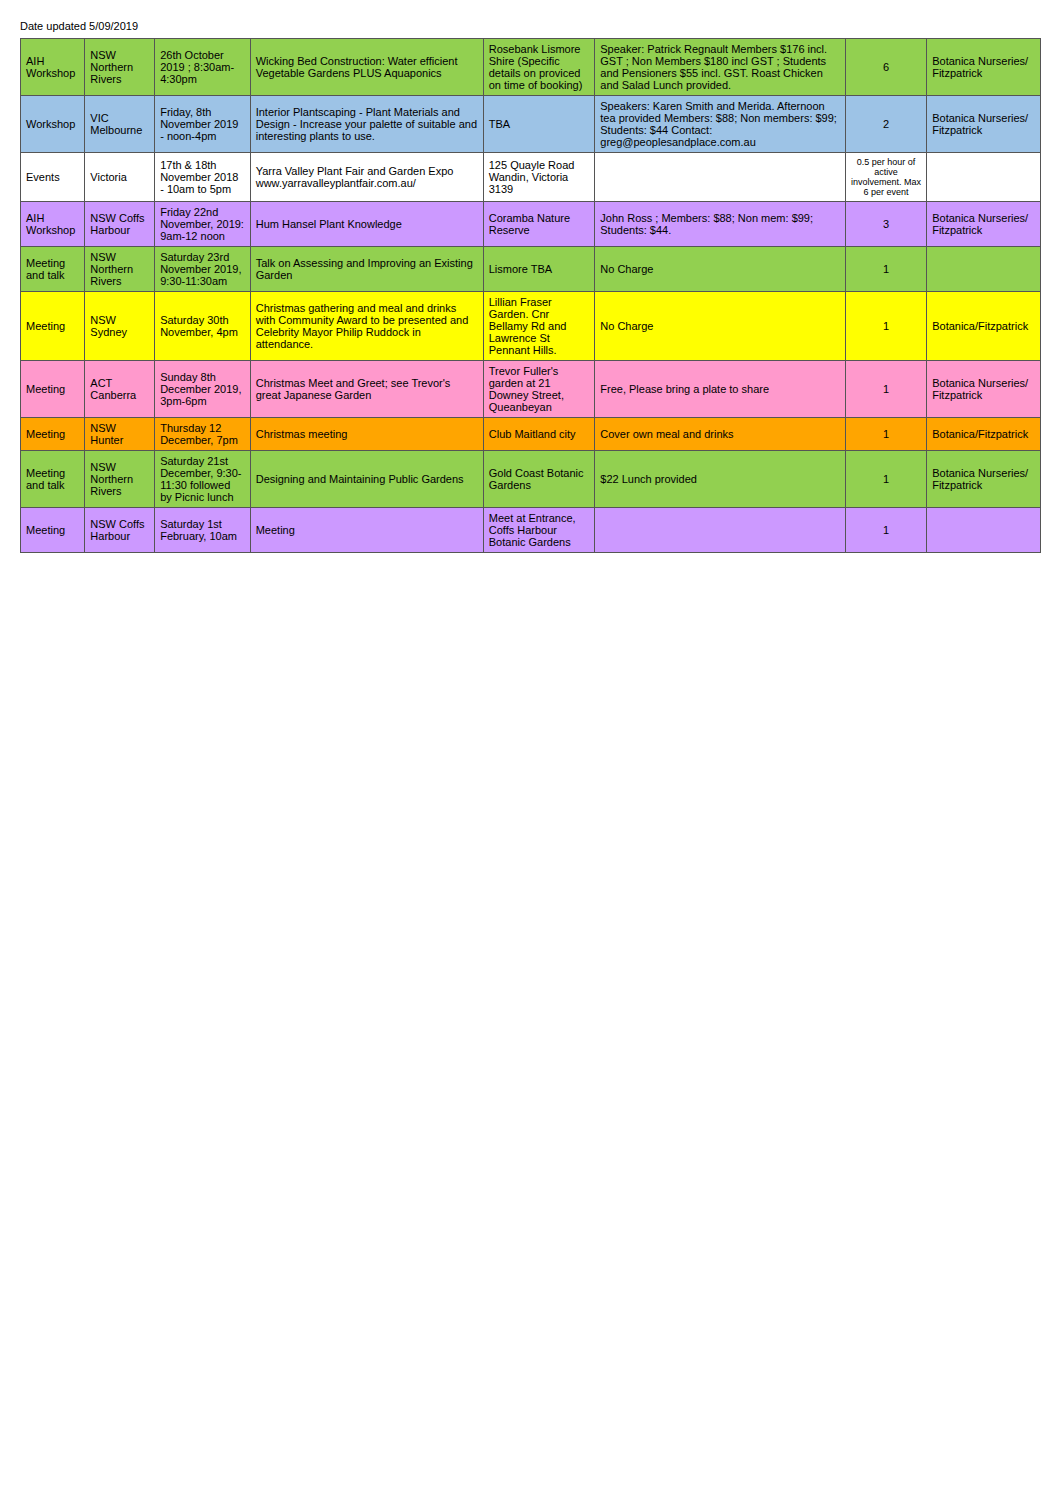Date updated 5/09/2019
| AIH Workshop | NSW Northern Rivers | 26th October 2019 ; 8:30am-4:30pm | Wicking Bed Construction: Water efficient Vegetable Gardens PLUS Aquaponics | Rosebank Lismore Shire (Specific details on proviced on time of booking) | Speaker: Patrick Regnault Members $176 incl. GST ; Non Members $180 incl GST ; Students and Pensioners $55 incl. GST. Roast Chicken and Salad Lunch provided. | 6 | Botanica Nurseries/ Fitzpatrick |
| Workshop | VIC Melbourne | Friday, 8th November 2019 - noon-4pm | Interior Plantscaping - Plant Materials and Design - Increase your palette of suitable and interesting plants to use. | TBA | Speakers: Karen Smith and Merida. Afternoon tea provided Members: $88; Non members: $99; Students: $44 Contact: greg@peoplesandplace.com.au | 2 | Botanica Nurseries/ Fitzpatrick |
| Events | Victoria | 17th & 18th November 2018 - 10am to 5pm | Yarra Valley Plant Fair and Garden Expo www.yarravalleyplantfair.com.au/ | 125 Quayle Road Wandin, Victoria 3139 | | 0.5 per hour of active involvement. Max 6 per event | |
| AIH Workshop | NSW Coffs Harbour | Friday 22nd November, 2019: 9am-12 noon | Hum Hansel Plant Knowledge | Coramba Nature Reserve | John Ross ; Members: $88; Non mem: $99; Students: $44. | 3 | Botanica Nurseries/ Fitzpatrick |
| Meeting and talk | NSW Northern Rivers | Saturday 23rd November 2019, 9:30-11:30am | Talk on Assessing and Improving an Existing Garden | Lismore TBA | No Charge | 1 | |
| Meeting | NSW Sydney | Saturday 30th November, 4pm | Christmas gathering and meal and drinks with Community Award to be presented and Celebrity Mayor Philip Ruddock in attendance. | Lillian Fraser Garden. Cnr Bellamy Rd and Lawrence St Pennant Hills. | No Charge | 1 | Botanica/Fitzpatrick |
| Meeting | ACT Canberra | Sunday 8th December 2019, 3pm-6pm | Christmas Meet and Greet; see Trevor's great Japanese Garden | Trevor Fuller's garden at 21 Downey Street, Queanbeyan | Free, Please bring a plate to share | 1 | Botanica Nurseries/ Fitzpatrick |
| Meeting | NSW Hunter | Thursday 12 December, 7pm | Christmas meeting | Club Maitland city | Cover own meal and drinks | 1 | Botanica/Fitzpatrick |
| Meeting and talk | NSW Northern Rivers | Saturday 21st December, 9:30-11:30 followed by Picnic lunch | Designing and Maintaining Public Gardens | Gold Coast Botanic Gardens | $22 Lunch provided | 1 | Botanica Nurseries/ Fitzpatrick |
| Meeting | NSW Coffs Harbour | Saturday 1st February, 10am | Meeting | Meet at Entrance, Coffs Harbour Botanic Gardens | | 1 | |